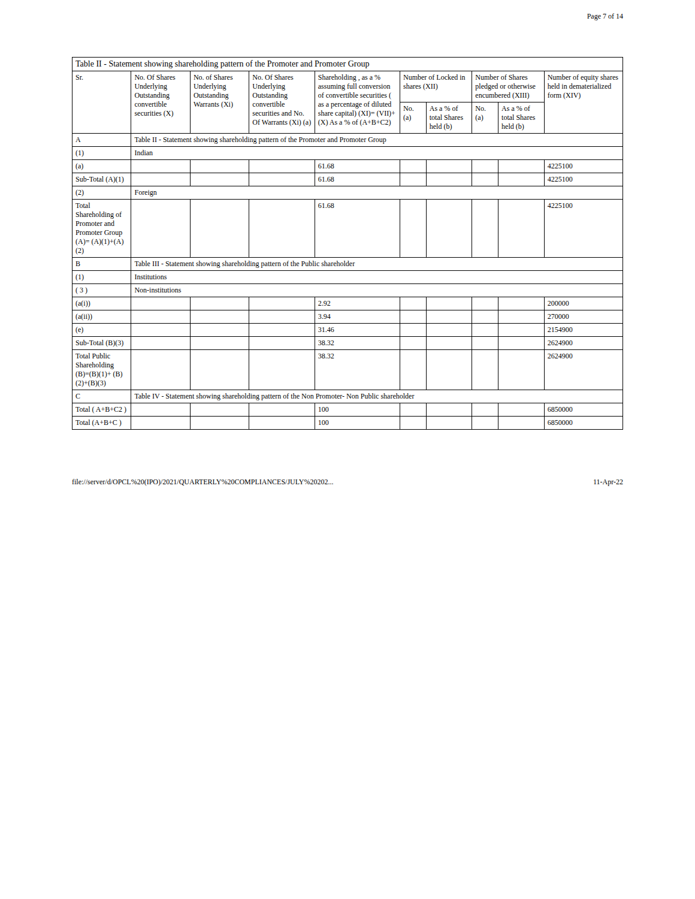Page 7 of 14
| Table II - Statement showing shareholding pattern of the Promoter and Promoter Group |
| Sr. | No. Of Shares Underlying Outstanding convertible securities (X) | No. of Shares Underlying Outstanding Warrants (Xi) | No. Of Shares Underlying Outstanding convertible securities and No. Of Warrants (Xi) (a) | Shareholding , as a % assuming full conversion of convertible securities ( as a percentage of diluted share capital) (XI)= (VII)+(X) As a % of (A+B+C2) | Number of Locked in shares (XII) | Number of Shares pledged or otherwise encumbered (XIII) | Number of equity shares held in dematerialized form (XIV) |
| No. (a) | As a % of total Shares held (b) | No. (a) | As a % of total Shares held (b) |
| A | Table II - Statement showing shareholding pattern of the Promoter and Promoter Group |
| (1) | Indian |
| (a) | | | | 61.68 | | | | | 4225100 |
| Sub-Total (A)(1) | | | | 61.68 | | | | | 4225100 |
| (2) | Foreign |
| Total Shareholding of Promoter and Promoter Group (A)= (A)(1)+(A)(2) | | | | 61.68 | | | | | 4225100 |
| B | Table III - Statement showing shareholding pattern of the Public shareholder |
| (1) | Institutions |
| ( 3 ) | Non-institutions |
| (a(i)) | | | | 2.92 | | | | | 200000 |
| (a(ii)) | | | | 3.94 | | | | | 270000 |
| (e) | | | | 31.46 | | | | | 2154900 |
| Sub-Total (B)(3) | | | | 38.32 | | | | | 2624900 |
| Total Public Shareholding (B)=(B)(1)+ (B)(2)+(B)(3) | | | | 38.32 | | | | | 2624900 |
| C | Table IV - Statement showing shareholding pattern of the Non Promoter- Non Public shareholder |
| Total ( A+B+C2 ) | | | | 100 | | | | | 6850000 |
| Total (A+B+C ) | | | | 100 | | | | | 6850000 |
file://server/d/OPCL%20(IPO)/2021/QUARTERLY%20COMPLIANCES/JULY%20202... 11-Apr-22